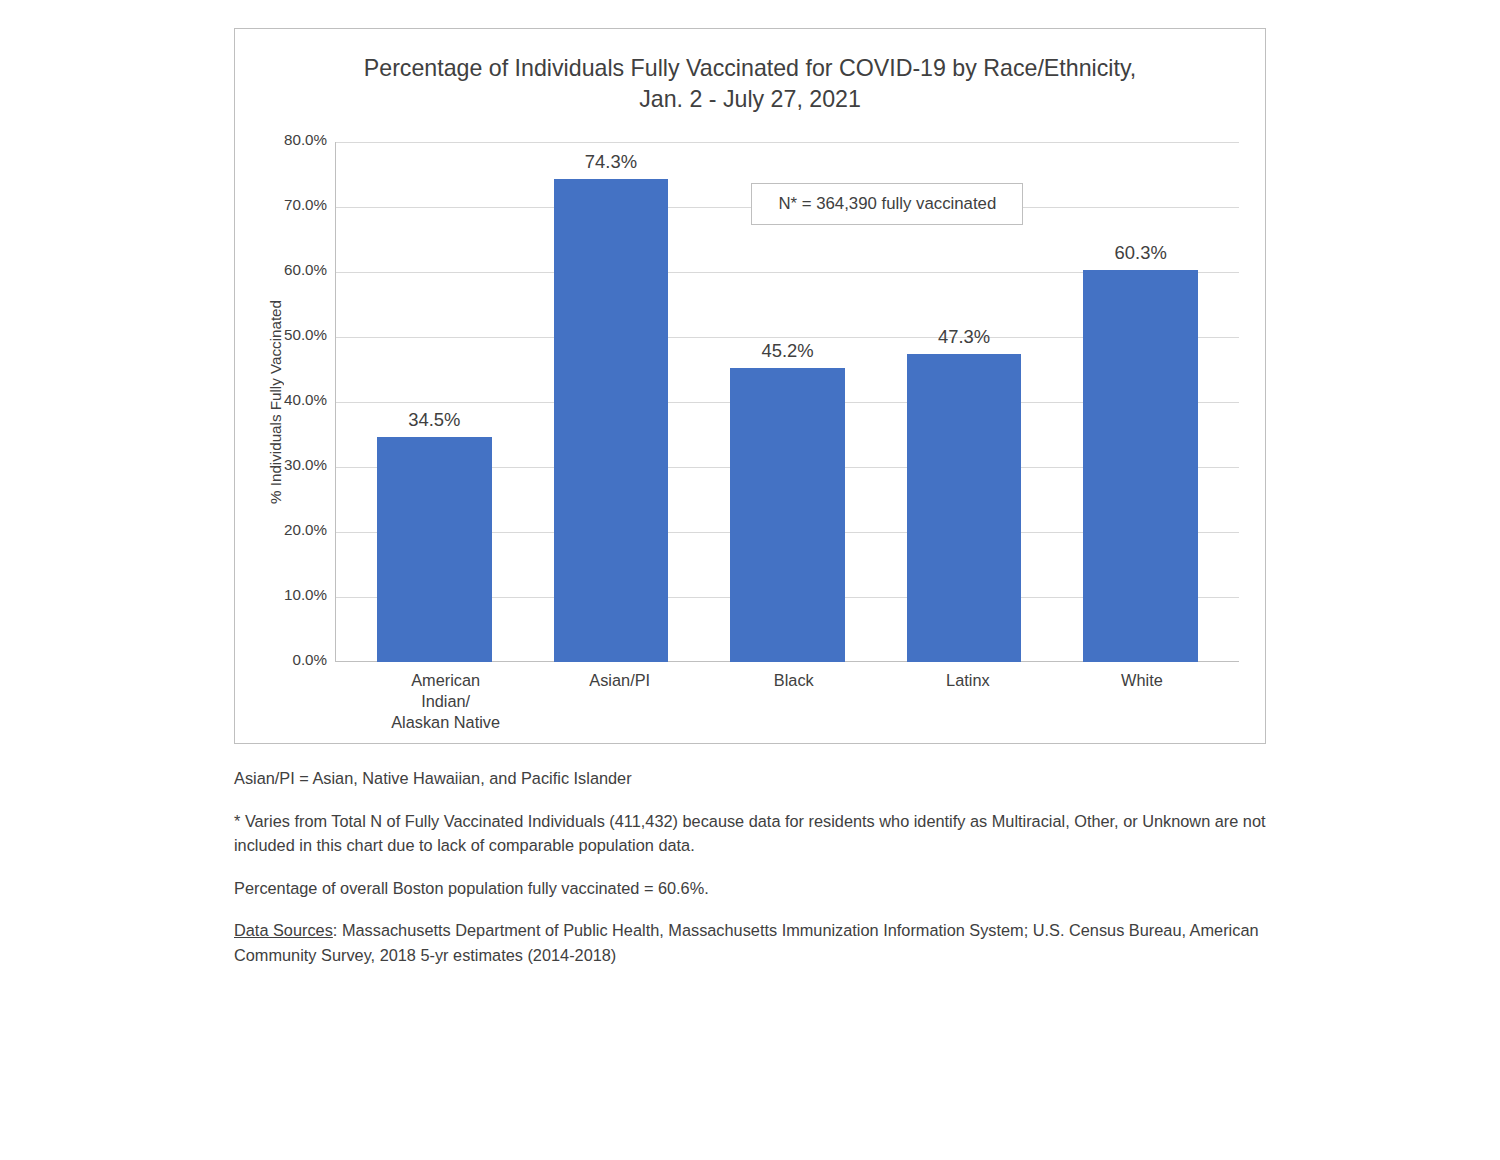Percentage of Individuals Fully Vaccinated for COVID-19 by Race/Ethnicity,
Jan. 2 - July 27, 2021
% Individuals Fully Vaccinated
80.0% 70.0% 60.0% 50.0% 40.0% 30.0% 20.0% 10.0% 0.0%
N* = 364,390 fully vaccinated
34.5%
74.3%
45.2%
47.3%
60.3%
American Indian/
Alaskan Native
Asian/PI
Black
Latinx
White
Asian/PI = Asian, Native Hawaiian, and Pacific Islander
* Varies from Total N of Fully Vaccinated Individuals (411,432) because data for residents who identify as Multiracial, Other, or Unknown are not included in this chart due to lack of comparable population data.
Percentage of overall Boston population fully vaccinated = 60.6%.
Data Sources: Massachusetts Department of Public Health, Massachusetts Immunization Information System; U.S. Census Bureau, American Community Survey, 2018 5-yr estimates (2014-2018)